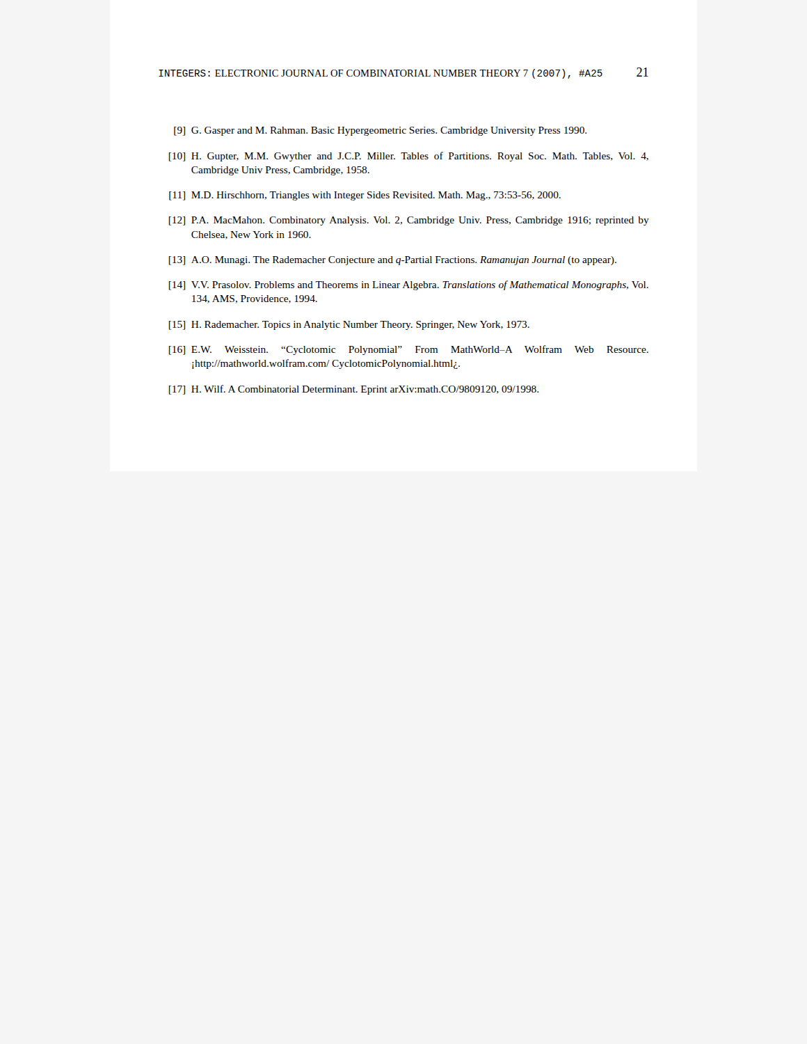INTEGERS: ELECTRONIC JOURNAL OF COMBINATORIAL NUMBER THEORY 7 (2007), #A25 21
[9] G. Gasper and M. Rahman. Basic Hypergeometric Series. Cambridge University Press 1990.
[10] H. Gupter, M.M. Gwyther and J.C.P. Miller. Tables of Partitions. Royal Soc. Math. Tables, Vol. 4, Cambridge Univ Press, Cambridge, 1958.
[11] M.D. Hirschhorn, Triangles with Integer Sides Revisited. Math. Mag., 73:53-56, 2000.
[12] P.A. MacMahon. Combinatory Analysis. Vol. 2, Cambridge Univ. Press, Cambridge 1916; reprinted by Chelsea, New York in 1960.
[13] A.O. Munagi. The Rademacher Conjecture and q-Partial Fractions. Ramanujan Journal (to appear).
[14] V.V. Prasolov. Problems and Theorems in Linear Algebra. Translations of Mathematical Monographs, Vol. 134, AMS, Providence, 1994.
[15] H. Rademacher. Topics in Analytic Number Theory. Springer, New York, 1973.
[16] E.W. Weisstein. “Cyclotomic Polynomial” From MathWorld–A Wolfram Web Resource. ¡http://mathworld.wolfram.com/ CyclotomicPolynomial.html¿.
[17] H. Wilf. A Combinatorial Determinant. Eprint arXiv:math.CO/9809120, 09/1998.